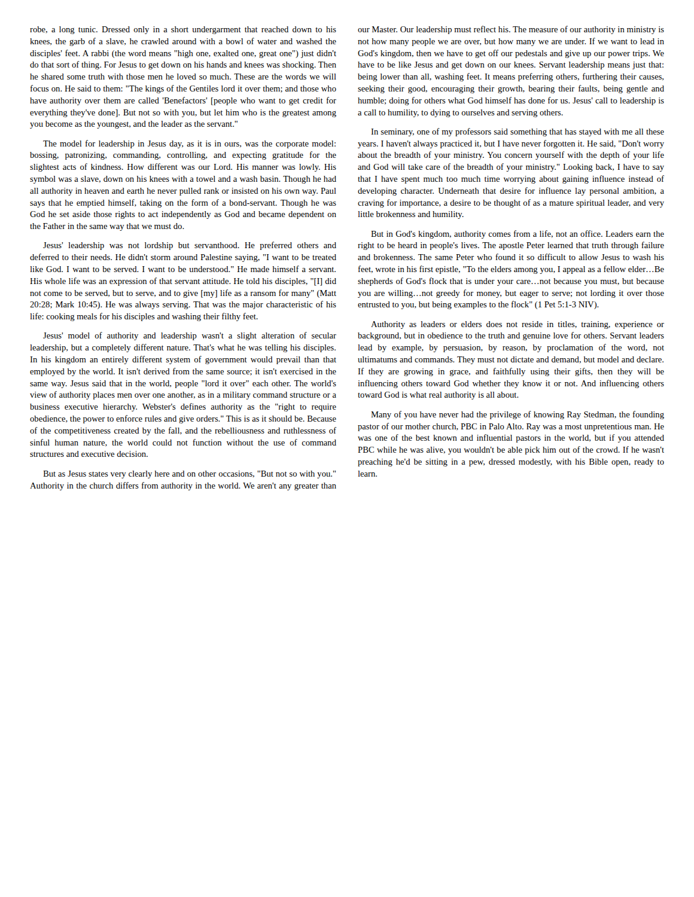robe, a long tunic. Dressed only in a short undergarment that reached down to his knees, the garb of a slave, he crawled around with a bowl of water and washed the disciples' feet. A rabbi (the word means "high one, exalted one, great one") just didn't do that sort of thing. For Jesus to get down on his hands and knees was shocking. Then he shared some truth with those men he loved so much. These are the words we will focus on. He said to them: "The kings of the Gentiles lord it over them; and those who have authority over them are called 'Benefactors' [people who want to get credit for everything they've done]. But not so with you, but let him who is the greatest among you become as the youngest, and the leader as the servant."
The model for leadership in Jesus day, as it is in ours, was the corporate model: bossing, patronizing, commanding, controlling, and expecting gratitude for the slightest acts of kindness. How different was our Lord. His manner was lowly. His symbol was a slave, down on his knees with a towel and a wash basin. Though he had all authority in heaven and earth he never pulled rank or insisted on his own way. Paul says that he emptied himself, taking on the form of a bond-servant. Though he was God he set aside those rights to act independently as God and became dependent on the Father in the same way that we must do.
Jesus' leadership was not lordship but servanthood. He preferred others and deferred to their needs. He didn't storm around Palestine saying, "I want to be treated like God. I want to be served. I want to be understood." He made himself a servant. His whole life was an expression of that servant attitude. He told his disciples, "[I] did not come to be served, but to serve, and to give [my] life as a ransom for many" (Matt 20:28; Mark 10:45). He was always serving. That was the major characteristic of his life: cooking meals for his disciples and washing their filthy feet.
Jesus' model of authority and leadership wasn't a slight alteration of secular leadership, but a completely different nature. That's what he was telling his disciples. In his kingdom an entirely different system of government would prevail than that employed by the world. It isn't derived from the same source; it isn't exercised in the same way. Jesus said that in the world, people "lord it over" each other. The world's view of authority places men over one another, as in a military command structure or a business executive hierarchy. Webster's defines authority as the "right to require obedience, the power to enforce rules and give orders." This is as it should be. Because of the competitiveness created by the fall, and the rebelliousness and ruthlessness of sinful human nature, the world could not function without the use of command structures and executive decision.
But as Jesus states very clearly here and on other occasions, "But not so with you." Authority in the church differs from authority in the world. We aren't any greater than our Master. Our leadership must reflect his. The measure of our authority in ministry is not how many people we are over, but how many we are under. If we want to lead in God's kingdom, then we have to get off our pedestals and give up our power trips. We have to be like Jesus and get down on our knees. Servant leadership means just that: being lower than all, washing feet. It means preferring others, furthering their causes, seeking their good, encouraging their growth, bearing their faults, being gentle and humble; doing for others what God himself has done for us. Jesus' call to leadership is a call to humility, to dying to ourselves and serving others.
In seminary, one of my professors said something that has stayed with me all these years. I haven't always practiced it, but I have never forgotten it. He said, "Don't worry about the breadth of your ministry. You concern yourself with the depth of your life and God will take care of the breadth of your ministry." Looking back, I have to say that I have spent much too much time worrying about gaining influence instead of developing character. Underneath that desire for influence lay personal ambition, a craving for importance, a desire to be thought of as a mature spiritual leader, and very little brokenness and humility.
But in God's kingdom, authority comes from a life, not an office. Leaders earn the right to be heard in people's lives. The apostle Peter learned that truth through failure and brokenness. The same Peter who found it so difficult to allow Jesus to wash his feet, wrote in his first epistle, "To the elders among you, I appeal as a fellow elder…Be shepherds of God's flock that is under your care…not because you must, but because you are willing…not greedy for money, but eager to serve; not lording it over those entrusted to you, but being examples to the flock" (1 Pet 5:1-3 NIV).
Authority as leaders or elders does not reside in titles, training, experience or background, but in obedience to the truth and genuine love for others. Servant leaders lead by example, by persuasion, by reason, by proclamation of the word, not ultimatums and commands. They must not dictate and demand, but model and declare. If they are growing in grace, and faithfully using their gifts, then they will be influencing others toward God whether they know it or not. And influencing others toward God is what real authority is all about.
Many of you have never had the privilege of knowing Ray Stedman, the founding pastor of our mother church, PBC in Palo Alto. Ray was a most unpretentious man. He was one of the best known and influential pastors in the world, but if you attended PBC while he was alive, you wouldn't be able pick him out of the crowd. If he wasn't preaching he'd be sitting in a pew, dressed modestly, with his Bible open, ready to learn.